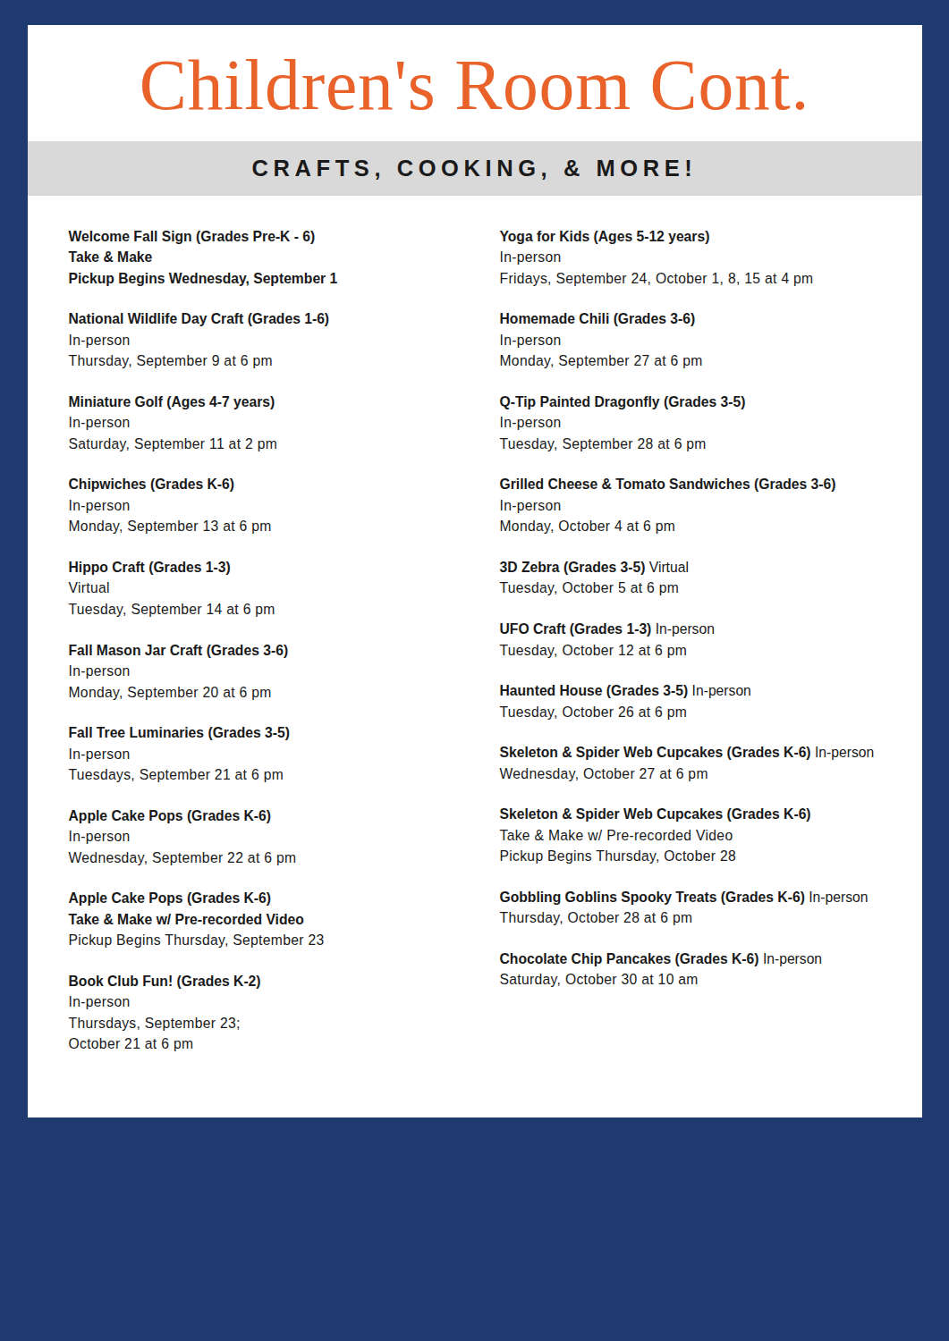Children's Room Cont.
Crafts, Cooking, & More!
Welcome Fall Sign (Grades Pre-K - 6) Take & Make Pickup Begins Wednesday, September 1
National Wildlife Day Craft (Grades 1-6) In-person Thursday, September 9 at 6 pm
Miniature Golf (Ages 4-7 years) In-person Saturday, September 11 at 2 pm
Chipwiches (Grades K-6) In-person Monday, September 13 at 6 pm
Hippo Craft (Grades 1-3) Virtual Tuesday, September 14 at 6 pm
Fall Mason Jar Craft (Grades 3-6) In-person Monday, September 20 at 6 pm
Fall Tree Luminaries (Grades 3-5) In-person Tuesdays, September 21 at 6 pm
Apple Cake Pops (Grades K-6) In-person Wednesday, September 22 at 6 pm
Apple Cake Pops (Grades K-6) Take & Make w/ Pre-recorded Video Pickup Begins Thursday, September 23
Book Club Fun! (Grades K-2) In-person Thursdays, September 23; October 21 at 6 pm
Yoga for Kids (Ages 5-12 years) In-person Fridays, September 24, October 1, 8, 15 at 4 pm
Homemade Chili (Grades 3-6) In-person Monday, September 27 at 6 pm
Q-Tip Painted Dragonfly (Grades 3-5) In-person Tuesday, September 28 at 6 pm
Grilled Cheese & Tomato Sandwiches (Grades 3-6) In-person Monday, October 4 at 6 pm
3D Zebra (Grades 3-5) Virtual Tuesday, October 5 at 6 pm
UFO Craft (Grades 1-3) In-person Tuesday, October 12 at 6 pm
Haunted House (Grades 3-5) In-person Tuesday, October 26 at 6 pm
Skeleton & Spider Web Cupcakes (Grades K-6) In-person Wednesday, October 27 at 6 pm
Skeleton & Spider Web Cupcakes (Grades K-6) Take & Make w/ Pre-recorded Video Pickup Begins Thursday, October 28
Gobbling Goblins Spooky Treats (Grades K-6) In-person Thursday, October 28 at 6 pm
Chocolate Chip Pancakes (Grades K-6) In-person Saturday, October 30 at 10 am